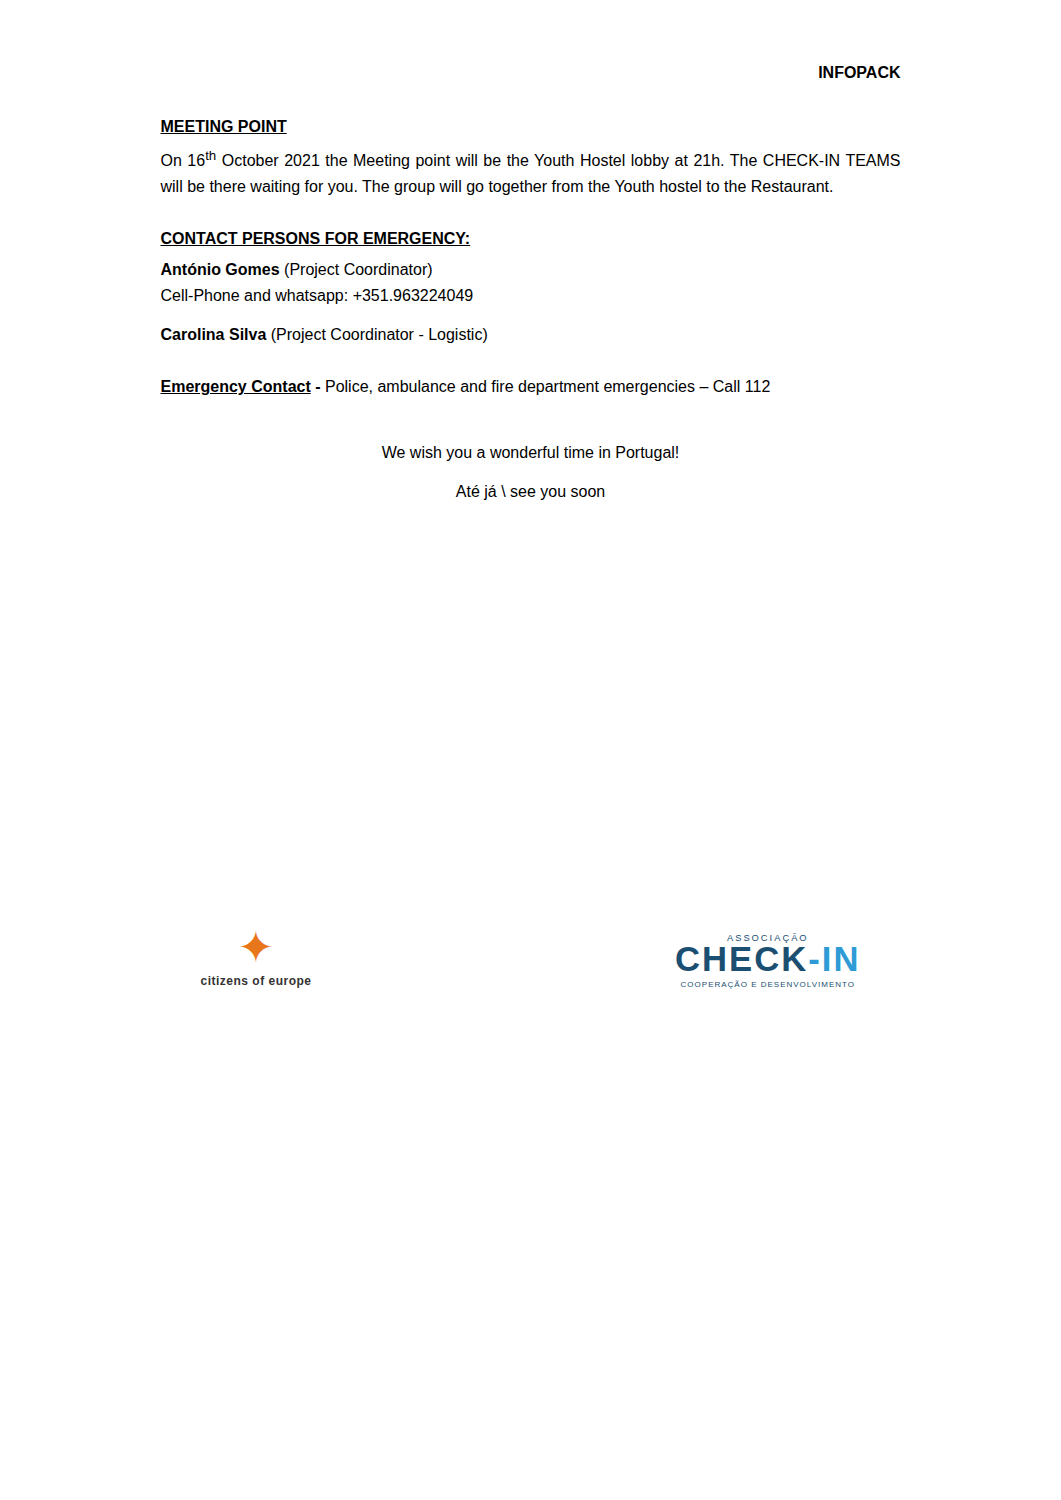INFOPACK
MEETING POINT
On 16th October 2021 the Meeting point will be the Youth Hostel lobby at 21h. The CHECK-IN TEAMS will be there waiting for you. The group will go together from the Youth hostel to the Restaurant.
CONTACT PERSONS FOR EMERGENCY:
António Gomes (Project Coordinator)
Cell-Phone and whatsapp: +351.963224049
Carolina Silva (Project Coordinator - Logistic)
Emergency Contact - Police, ambulance and fire department emergencies – Call 112
We wish you a wonderful time in Portugal!
Até já \ see you soon
✦
citizens of europe
ASSOCIAÇÃO
CHECK-IN
COOPERAÇÃO E DESENVOLVIMENTO